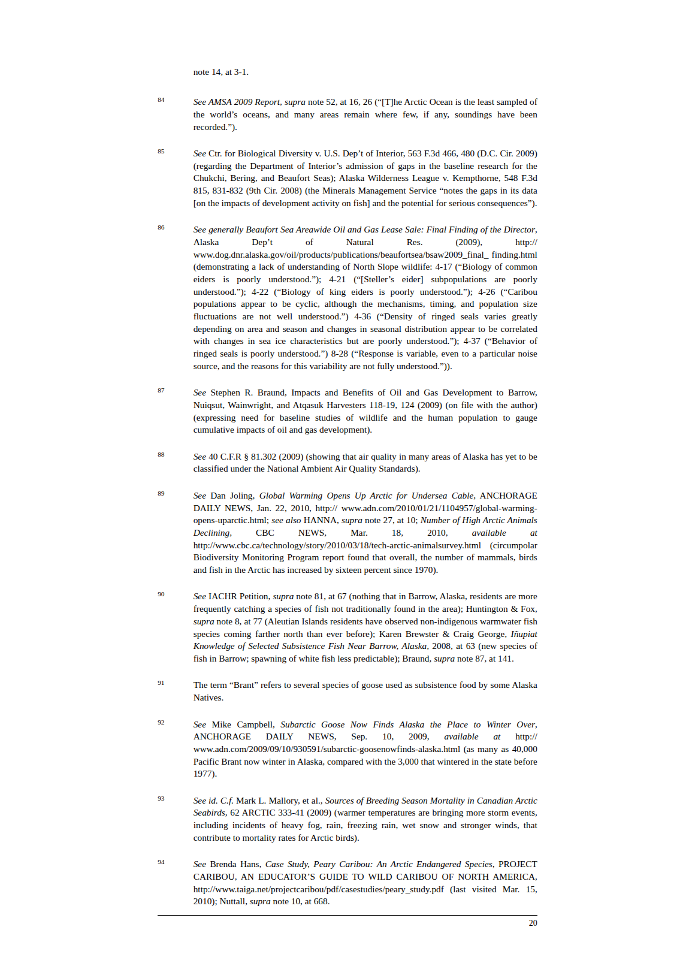note 14, at 3-1.
| 84 | See AMSA 2009 Report , supra note 52, at 16, 26 (“[T]he Arctic Ocean is the least sampled of the world’s oceans, and many areas remain where few, if any, soundings have been recorded.”). |
| 85 | See Ctr. for Biological Diversity v. U.S. Dep’t of Interior, 563 F.3d 466, 480 (D.C. Cir. 2009) (regarding the Department of Interior’s admission of gaps in the baseline research for the Chukchi, Bering, and Beaufort Seas); Alaska Wilderness League v. Kempthorne, 548 F.3d 815, 831-832 (9th Cir. 2008) (the Minerals Management Service “notes the gaps in its data [on the impacts of development activity on fish] and the potential for serious consequences”). |
| 86 | See generally Beaufort Sea Areawide Oil and Gas Lease Sale: Final Finding of the Director , Alaska Dep’t of Natural Res. (2009), http:// www.dog.dnr.alaska.gov/oil/products/publications/beaufortsea/bsaw2009_final_ finding.html (demonstrating a lack of understanding of North Slope wildlife: 4-17 (“Biology of common eiders is poorly understood.”); 4-21 (“[Steller’s eider] subpopulations are poorly understood.”); 4-22 (“Biology of king eiders is poorly understood.”); 4-26 (“Caribou populations appear to be cyclic, although the mechanisms, timing, and population size fluctuations are not well understood.”) 4-36 (“Density of ringed seals varies greatly depending on area and season and changes in seasonal distribution appear to be correlated with changes in sea ice characteristics but are poorly understood.”); 4-37 (“Behavior of ringed seals is poorly understood.”) 8-28 (“Response is variable, even to a particular noise source, and the reasons for this variability are not fully understood.”)). |
| 87 | See Stephen R. Braund, Impacts and Benefits of Oil and Gas Development to Barrow, Nuiqsut, Wainwright, and Atqasuk Harvesters 118-19, 124 (2009) (on file with the author) (expressing need for baseline studies of wildlife and the human population to gauge cumulative impacts of oil and gas development). |
| 88 | See 40 C.F.R § 81.302 (2009) (showing that air quality in many areas of Alaska has yet to be classified under the National Ambient Air Quality Standards). |
| 89 | See Dan Joling, Global Warming Opens Up Arctic for Undersea Cable , ANCHORAGE DAILY NEWS, Jan. 22, 2010, http:// www.adn.com/2010/01/21/1104957/global-warming-opens-uparctic.html; see also HANNA, supra note 27, at 10; Number of High Arctic Animals Declining , CBC NEWS, Mar. 18, 2010, available at http://www.cbc.ca/technology/story/2010/03/18/tech-arctic-animalsurvey.html (circumpolar Biodiversity Monitoring Program report found that overall, the number of mammals, birds and fish in the Arctic has increased by sixteen percent since 1970). |
| 90 | See IACHR Petition, supra note 81, at 67 (nothing that in Barrow, Alaska, residents are more frequently catching a species of fish not traditionally found in the area); Huntington & Fox, supra note 8, at 77 (Aleutian Islands residents have observed non-indigenous warmwater fish species coming farther north than ever before); Karen Brewster & Craig George, Iñupiat Knowledge of Selected Subsistence Fish Near Barrow, Alaska , 2008, at 63 (new species of fish in Barrow; spawning of white fish less predictable); Braund, supra note 87, at 141. |
| 91 | The term “Brant” refers to several species of goose used as subsistence food by some Alaska Natives. |
| 92 | See Mike Campbell, Subarctic Goose Now Finds Alaska the Place to Winter Over , ANCHORAGE DAILY NEWS, Sep. 10, 2009, available at http:// www.adn.com/2009/09/10/930591/subarctic-goosenowfinds-alaska.html (as many as 40,000 Pacific Brant now winter in Alaska, compared with the 3,000 that wintered in the state before 1977). |
| 93 | See id. C.f. Mark L. Mallory, et al., Sources of Breeding Season Mortality in Canadian Arctic Seabirds, 62 ARCTIC 333-41 (2009) (warmer temperatures are bringing more storm events, including incidents of heavy fog, rain, freezing rain, wet snow and stronger winds, that contribute to mortality rates for Arctic birds). |
| 94 | See Brenda Hans, Case Study, Peary Caribou: An Arctic Endangered Species , PROJECT CARIBOU, AN EDUCATOR’S GUIDE TO WILD CARIBOU OF NORTH AMERICA, http://www.taiga.net/projectcaribou/pdf/casestudies/peary_study.pdf (last visited Mar. 15, 2010); Nuttall, supra note 10, at 668. |
20